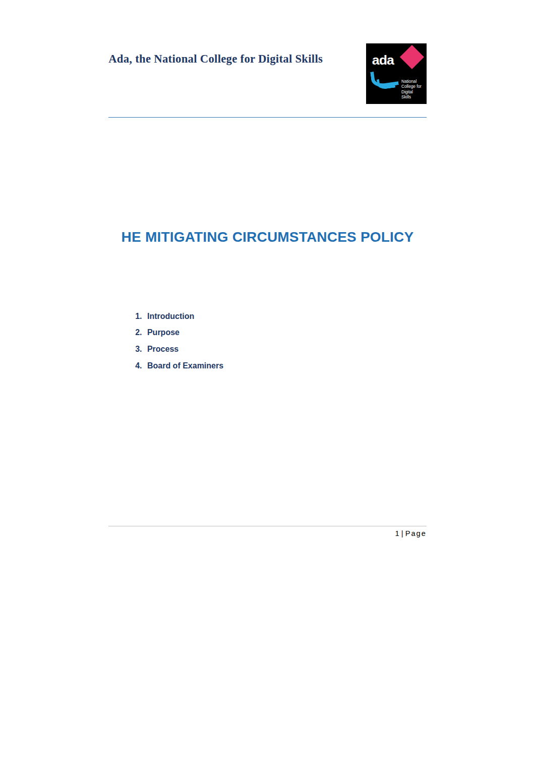Ada, the National College for Digital Skills
ada National
College for
Digital
Skills
HE MITIGATING CIRCUMSTANCES POLICY
Introduction
Purpose
Process
Board of Examiners
1 | Page